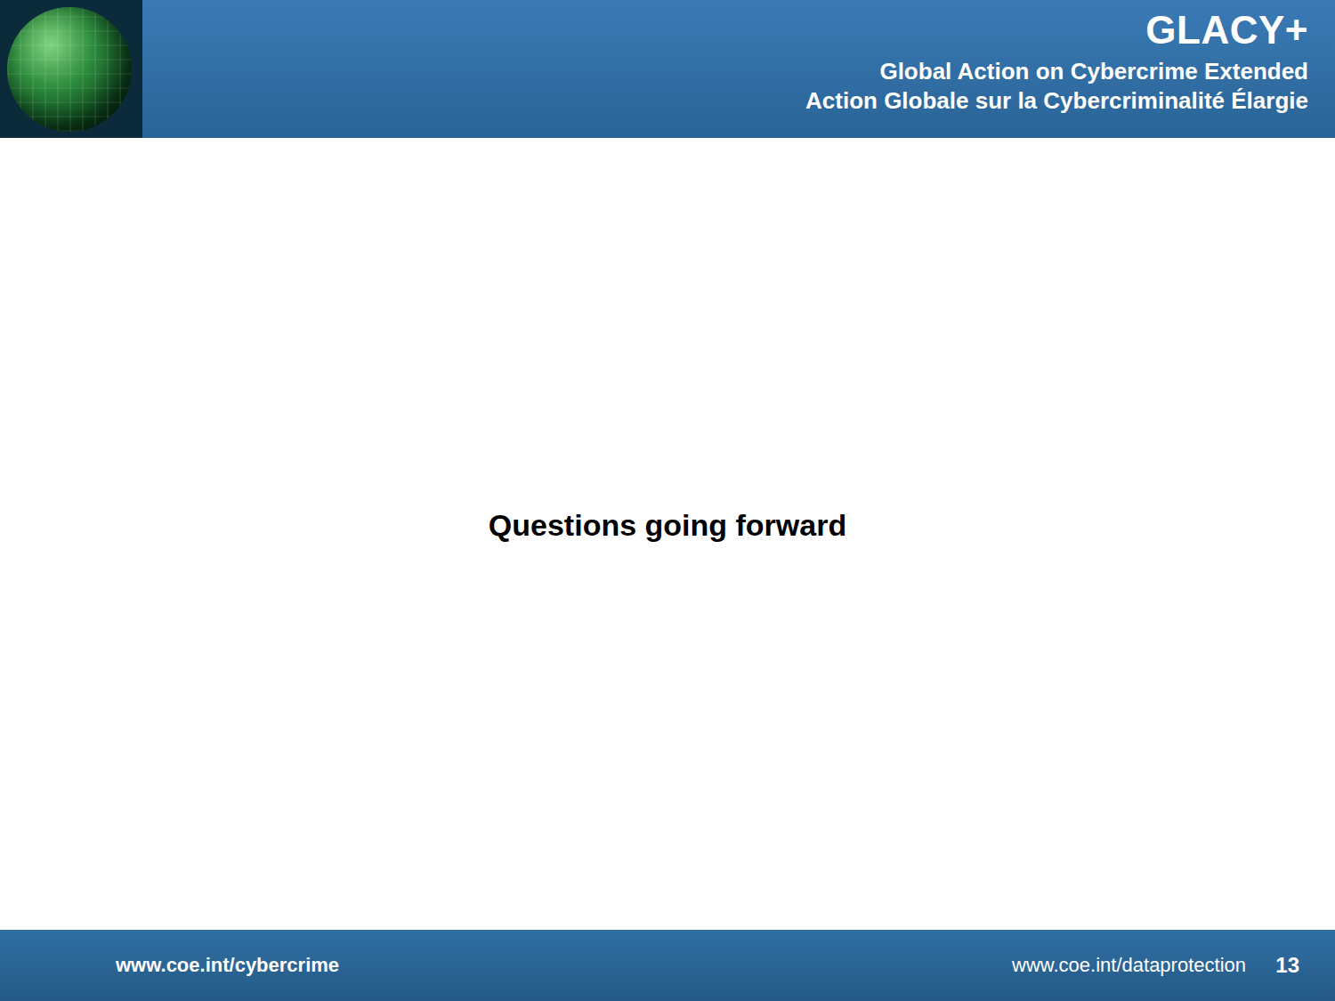GLACY+
Global Action on Cybercrime Extended
Action Globale sur la Cybercriminalité Élargie
Questions going forward
www.coe.int/cybercrime
www.coe.int/dataprotection
13